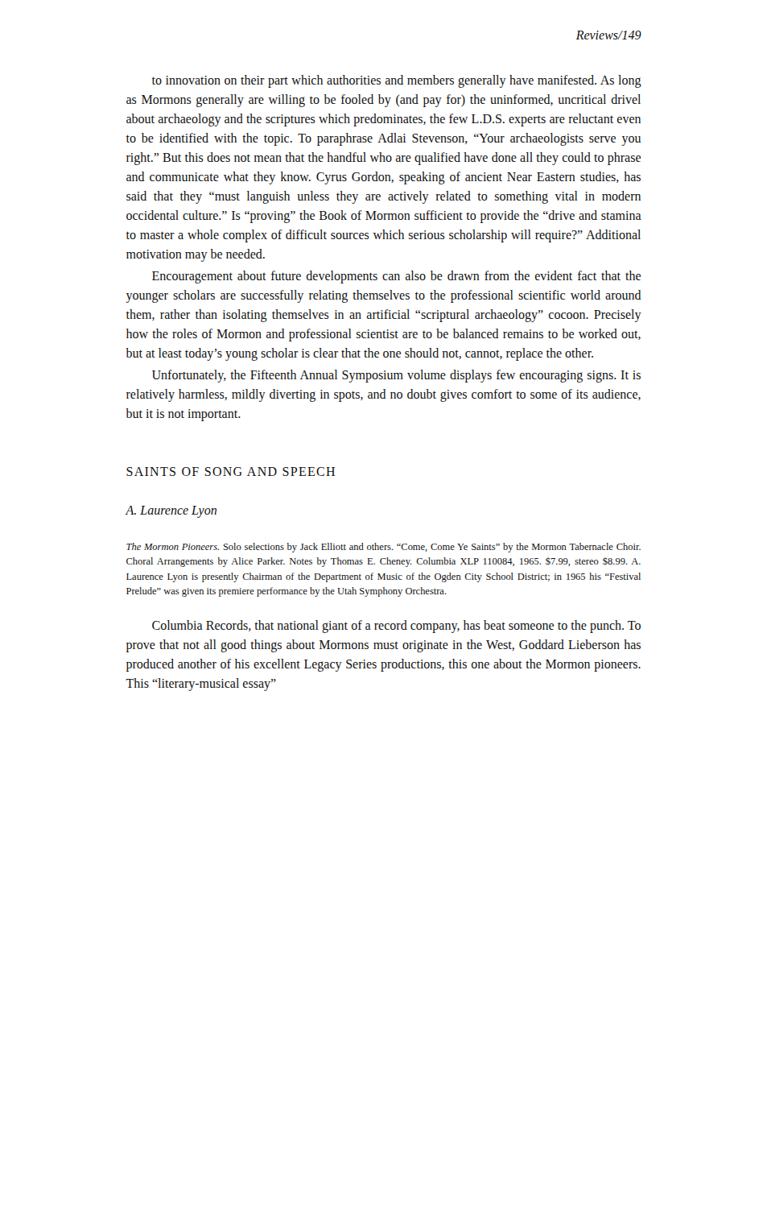Reviews/149
to innovation on their part which authorities and members generally have manifested. As long as Mormons generally are willing to be fooled by (and pay for) the uninformed, uncritical drivel about archaeology and the scriptures which predominates, the few L.D.S. experts are reluctant even to be identified with the topic. To paraphrase Adlai Stevenson, “Your archaeologists serve you right.” But this does not mean that the handful who are qualified have done all they could to phrase and communicate what they know. Cyrus Gordon, speaking of ancient Near Eastern studies, has said that they “must languish unless they are actively related to something vital in modern occidental culture.” Is “proving” the Book of Mormon sufficient to provide the “drive and stamina to master a whole complex of difficult sources which serious scholarship will require?” Additional motivation may be needed.
Encouragement about future developments can also be drawn from the evident fact that the younger scholars are successfully relating themselves to the professional scientific world around them, rather than isolating themselves in an artificial “scriptural archaeology” cocoon. Precisely how the roles of Mormon and professional scientist are to be balanced remains to be worked out, but at least today’s young scholar is clear that the one should not, cannot, replace the other.
Unfortunately, the Fifteenth Annual Symposium volume displays few encouraging signs. It is relatively harmless, mildly diverting in spots, and no doubt gives comfort to some of its audience, but it is not important.
Saints of Song and Speech
A. Laurence Lyon
The Mormon Pioneers. Solo selections by Jack Elliott and others. “Come, Come Ye Saints” by the Mormon Tabernacle Choir. Choral Arrangements by Alice Parker. Notes by Thomas E. Cheney. Columbia XLP 110084, 1965. $7.99, stereo $8.99. A. Laurence Lyon is presently Chairman of the Department of Music of the Ogden City School District; in 1965 his “Festival Prelude” was given its premiere performance by the Utah Symphony Orchestra.
Columbia Records, that national giant of a record company, has beat someone to the punch. To prove that not all good things about Mormons must originate in the West, Goddard Lieberson has produced another of his excellent Legacy Series productions, this one about the Mormon pioneers. This “literary-musical essay”